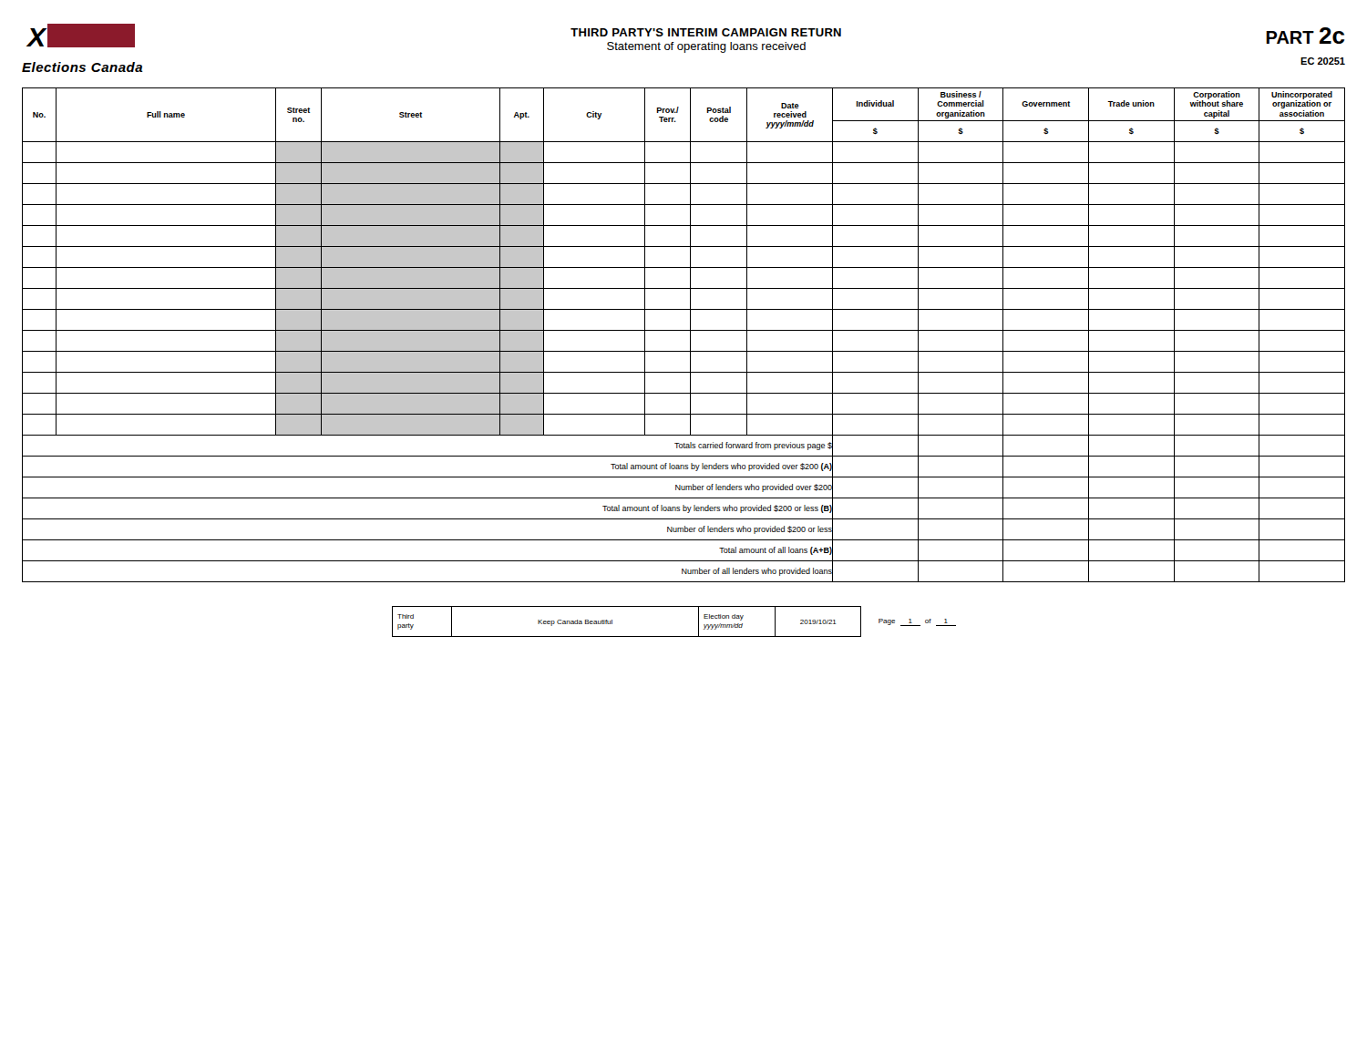X
Elections Canada
THIRD PARTY'S INTERIM CAMPAIGN RETURN
Statement of operating loans received
PART 2c
EC 20251
| No. | Full name | Street no. | Street | Apt. | City | Prov./ Terr. | Postal code | Date received yyyy/mm/dd | Individual | Business / Commercial organization | Government | Trade union | Corporation without share capital | Unincorporated organization or association |
| --- | --- | --- | --- | --- | --- | --- | --- | --- | --- | --- | --- | --- | --- | --- |
| $ | $ | $ | $ | $ | $ |
| Totals carried forward from previous page $ | | | | | | |
| Total amount of loans by lenders who provided over $200 (A) | | | | | | |
| Number of lenders who provided over $200 | | | | | | |
| Total amount of loans by lenders who provided $200 or less (B) | | | | | | |
| Number of lenders who provided $200 or less | | | | | | |
| Total amount of all loans (A+B) | | | | | | |
| Number of all lenders who provided loans | | | | | | |
| Third party | Keep Canada Beautiful | Election day yyyy/mm/dd | 2019/10/21 | Page 1 of 1 |